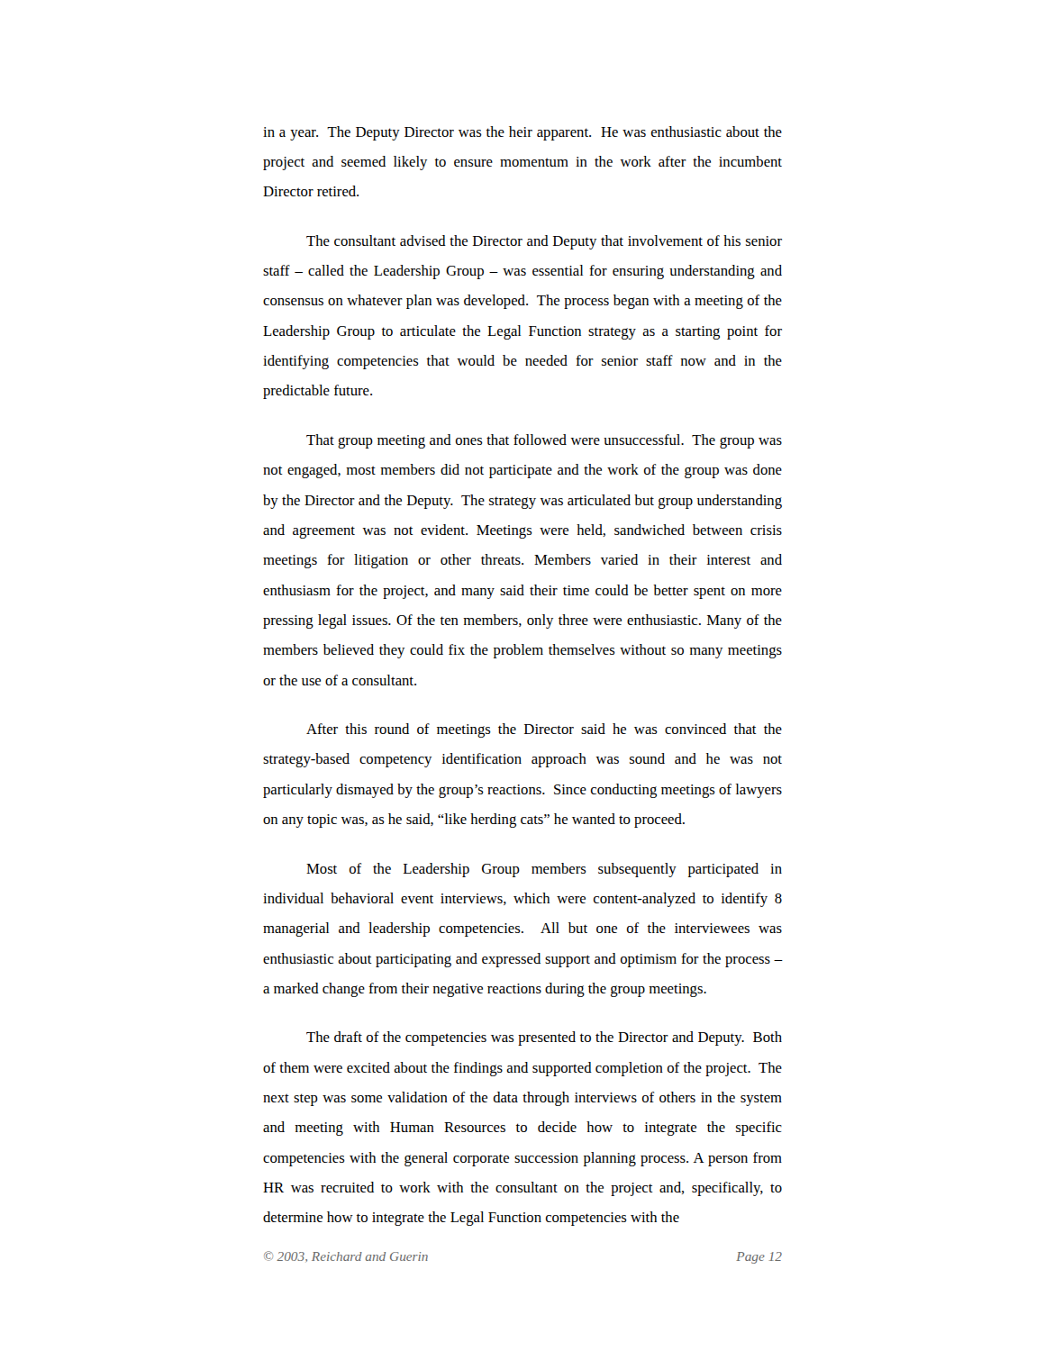in a year. The Deputy Director was the heir apparent. He was enthusiastic about the project and seemed likely to ensure momentum in the work after the incumbent Director retired.
The consultant advised the Director and Deputy that involvement of his senior staff – called the Leadership Group – was essential for ensuring understanding and consensus on whatever plan was developed. The process began with a meeting of the Leadership Group to articulate the Legal Function strategy as a starting point for identifying competencies that would be needed for senior staff now and in the predictable future.
That group meeting and ones that followed were unsuccessful. The group was not engaged, most members did not participate and the work of the group was done by the Director and the Deputy. The strategy was articulated but group understanding and agreement was not evident. Meetings were held, sandwiched between crisis meetings for litigation or other threats. Members varied in their interest and enthusiasm for the project, and many said their time could be better spent on more pressing legal issues. Of the ten members, only three were enthusiastic. Many of the members believed they could fix the problem themselves without so many meetings or the use of a consultant.
After this round of meetings the Director said he was convinced that the strategy-based competency identification approach was sound and he was not particularly dismayed by the group’s reactions. Since conducting meetings of lawyers on any topic was, as he said, “like herding cats” he wanted to proceed.
Most of the Leadership Group members subsequently participated in individual behavioral event interviews, which were content-analyzed to identify 8 managerial and leadership competencies. All but one of the interviewees was enthusiastic about participating and expressed support and optimism for the process – a marked change from their negative reactions during the group meetings.
The draft of the competencies was presented to the Director and Deputy. Both of them were excited about the findings and supported completion of the project. The next step was some validation of the data through interviews of others in the system and meeting with Human Resources to decide how to integrate the specific competencies with the general corporate succession planning process. A person from HR was recruited to work with the consultant on the project and, specifically, to determine how to integrate the Legal Function competencies with the
© 2003, Reichard and Guerin Page 12